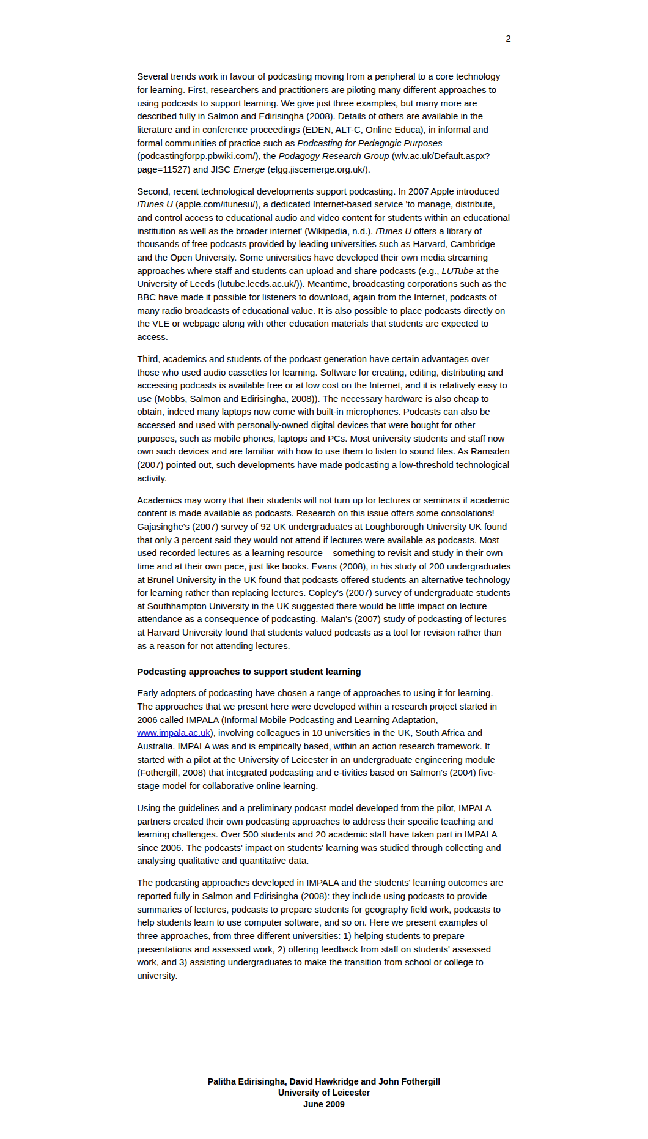2
Several trends work in favour of podcasting moving from a peripheral to a core technology for learning. First, researchers and practitioners are piloting many different approaches to using podcasts to support learning. We give just three examples, but many more are described fully in Salmon and Edirisingha (2008). Details of others are available in the literature and in conference proceedings (EDEN, ALT-C, Online Educa), in informal and formal communities of practice such as Podcasting for Pedagogic Purposes (podcastingforpp.pbwiki.com/), the Podagogy Research Group (wlv.ac.uk/Default.aspx?page=11527) and JISC Emerge (elgg.jiscemerge.org.uk/).
Second, recent technological developments support podcasting. In 2007 Apple introduced iTunes U (apple.com/itunesu/), a dedicated Internet-based service 'to manage, distribute, and control access to educational audio and video content for students within an educational institution as well as the broader internet' (Wikipedia, n.d.). iTunes U offers a library of thousands of free podcasts provided by leading universities such as Harvard, Cambridge and the Open University. Some universities have developed their own media streaming approaches where staff and students can upload and share podcasts (e.g., LUTube at the University of Leeds (lutube.leeds.ac.uk/)). Meantime, broadcasting corporations such as the BBC have made it possible for listeners to download, again from the Internet, podcasts of many radio broadcasts of educational value. It is also possible to place podcasts directly on the VLE or webpage along with other education materials that students are expected to access.
Third, academics and students of the podcast generation have certain advantages over those who used audio cassettes for learning. Software for creating, editing, distributing and accessing podcasts is available free or at low cost on the Internet, and it is relatively easy to use (Mobbs, Salmon and Edirisingha, 2008)). The necessary hardware is also cheap to obtain, indeed many laptops now come with built-in microphones. Podcasts can also be accessed and used with personally-owned digital devices that were bought for other purposes, such as mobile phones, laptops and PCs. Most university students and staff now own such devices and are familiar with how to use them to listen to sound files. As Ramsden (2007) pointed out, such developments have made podcasting a low-threshold technological activity.
Academics may worry that their students will not turn up for lectures or seminars if academic content is made available as podcasts. Research on this issue offers some consolations! Gajasinghe's (2007) survey of 92 UK undergraduates at Loughborough University UK found that only 3 percent said they would not attend if lectures were available as podcasts. Most used recorded lectures as a learning resource – something to revisit and study in their own time and at their own pace, just like books. Evans (2008), in his study of 200 undergraduates at Brunel University in the UK found that podcasts offered students an alternative technology for learning rather than replacing lectures. Copley's (2007) survey of undergraduate students at Southhampton University in the UK suggested there would be little impact on lecture attendance as a consequence of podcasting. Malan's (2007) study of podcasting of lectures at Harvard University found that students valued podcasts as a tool for revision rather than as a reason for not attending lectures.
Podcasting approaches to support student learning
Early adopters of podcasting have chosen a range of approaches to using it for learning. The approaches that we present here were developed within a research project started in 2006 called IMPALA (Informal Mobile Podcasting and Learning Adaptation, www.impala.ac.uk), involving colleagues in 10 universities in the UK, South Africa and Australia. IMPALA was and is empirically based, within an action research framework. It started with a pilot at the University of Leicester in an undergraduate engineering module (Fothergill, 2008) that integrated podcasting and e-tivities based on Salmon's (2004) five-stage model for collaborative online learning.
Using the guidelines and a preliminary podcast model developed from the pilot, IMPALA partners created their own podcasting approaches to address their specific teaching and learning challenges. Over 500 students and 20 academic staff have taken part in IMPALA since 2006. The podcasts' impact on students' learning was studied through collecting and analysing qualitative and quantitative data.
The podcasting approaches developed in IMPALA and the students' learning outcomes are reported fully in Salmon and Edirisingha (2008): they include using podcasts to provide summaries of lectures, podcasts to prepare students for geography field work, podcasts to help students learn to use computer software, and so on. Here we present examples of three approaches, from three different universities: 1) helping students to prepare presentations and assessed work, 2) offering feedback from staff on students' assessed work, and 3) assisting undergraduates to make the transition from school or college to university.
Palitha Edirisingha, David Hawkridge and John Fothergill
University of Leicester
June 2009